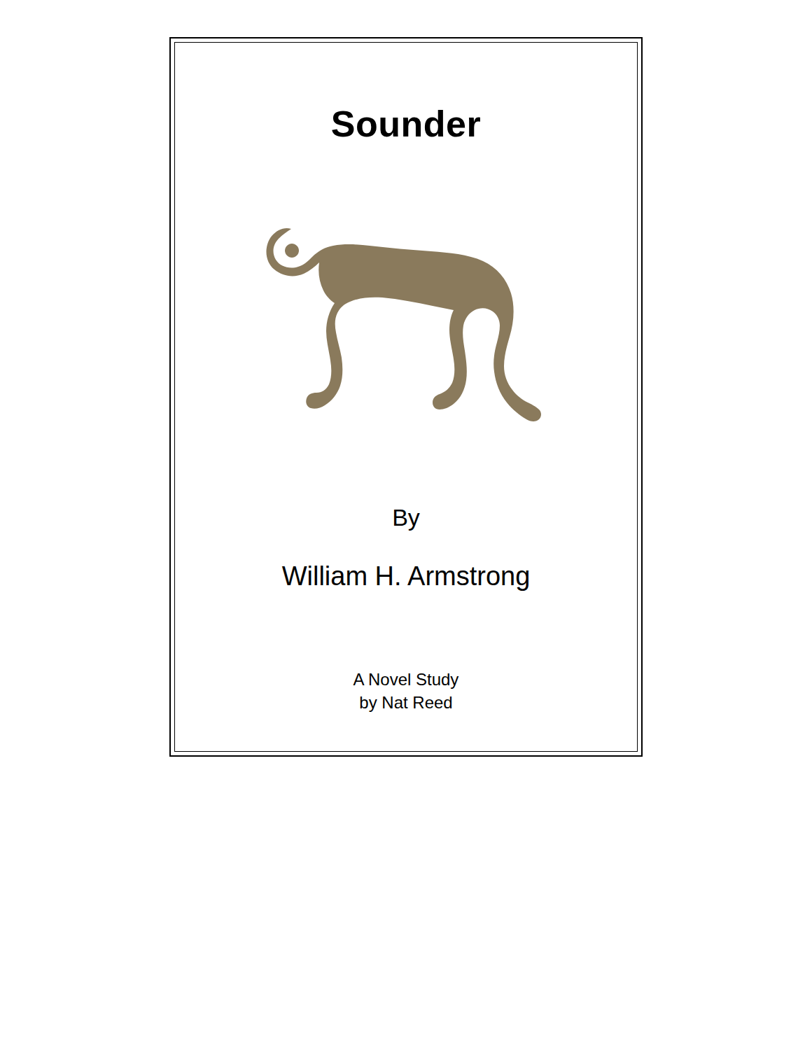Sounder
By
William H. Armstrong
A Novel Study
by Nat Reed